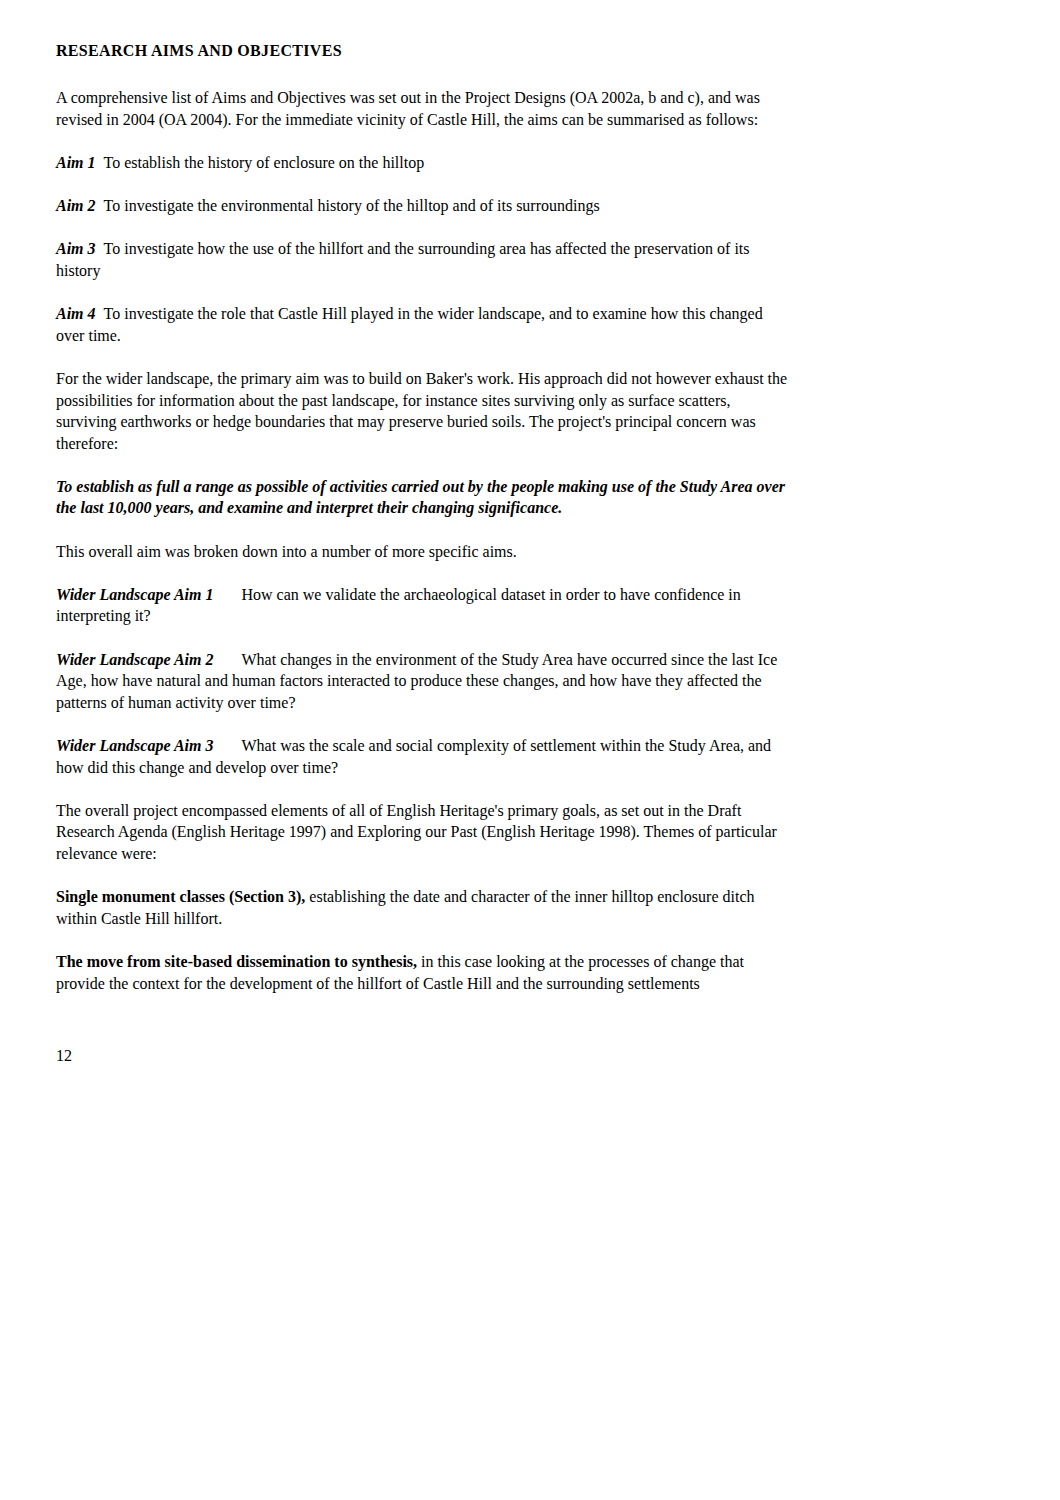RESEARCH AIMS AND OBJECTIVES
A comprehensive list of Aims and Objectives was set out in the Project Designs (OA 2002a, b and c), and was revised in 2004 (OA 2004). For the immediate vicinity of Castle Hill, the aims can be summarised as follows:
Aim 1 To establish the history of enclosure on the hilltop
Aim 2 To investigate the environmental history of the hilltop and of its surroundings
Aim 3 To investigate how the use of the hillfort and the surrounding area has affected the preservation of its history
Aim 4 To investigate the role that Castle Hill played in the wider landscape, and to examine how this changed over time.
For the wider landscape, the primary aim was to build on Baker's work. His approach did not however exhaust the possibilities for information about the past landscape, for instance sites surviving only as surface scatters, surviving earthworks or hedge boundaries that may preserve buried soils. The project's principal concern was therefore:
To establish as full a range as possible of activities carried out by the people making use of the Study Area over the last 10,000 years, and examine and interpret their changing significance.
This overall aim was broken down into a number of more specific aims.
Wider Landscape Aim 1 How can we validate the archaeological dataset in order to have confidence in interpreting it?
Wider Landscape Aim 2 What changes in the environment of the Study Area have occurred since the last Ice Age, how have natural and human factors interacted to produce these changes, and how have they affected the patterns of human activity over time?
Wider Landscape Aim 3 What was the scale and social complexity of settlement within the Study Area, and how did this change and develop over time?
The overall project encompassed elements of all of English Heritage's primary goals, as set out in the Draft Research Agenda (English Heritage 1997) and Exploring our Past (English Heritage 1998). Themes of particular relevance were:
Single monument classes (Section 3), establishing the date and character of the inner hilltop enclosure ditch within Castle Hill hillfort.
The move from site-based dissemination to synthesis, in this case looking at the processes of change that provide the context for the development of the hillfort of Castle Hill and the surrounding settlements
12